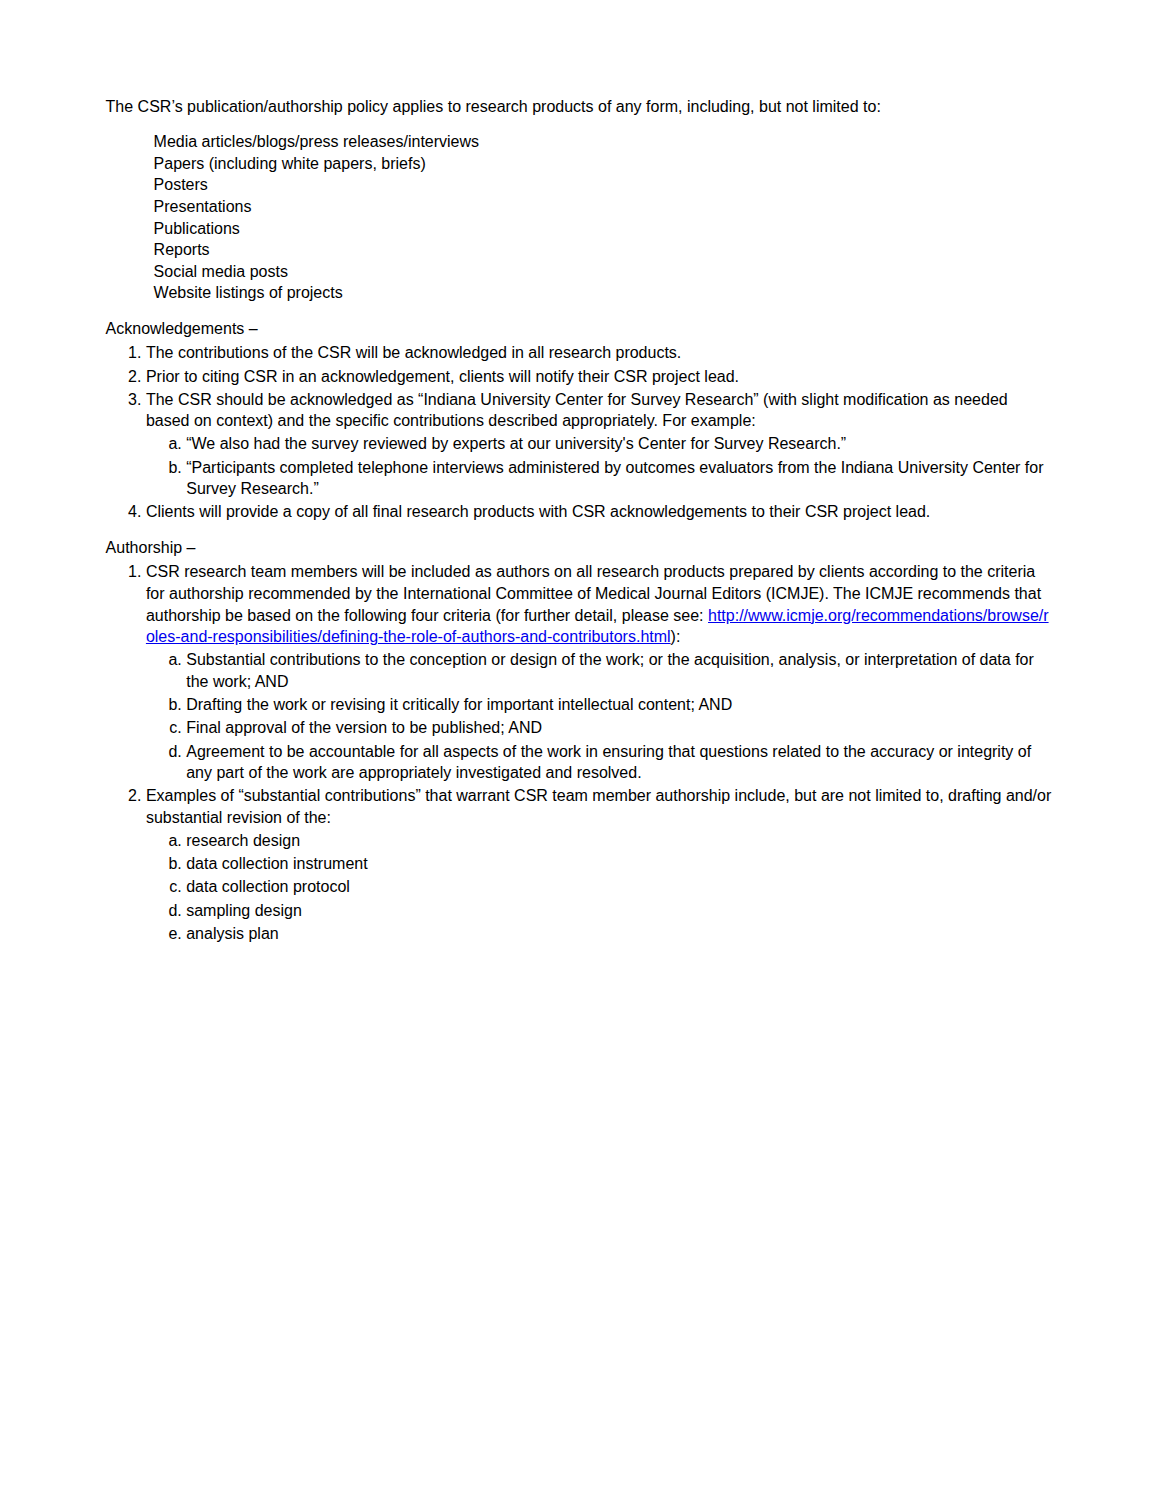The CSR’s publication/authorship policy applies to research products of any form, including, but not limited to:
Media articles/blogs/press releases/interviews
Papers (including white papers, briefs)
Posters
Presentations
Publications
Reports
Social media posts
Website listings of projects
Acknowledgements –
The contributions of the CSR will be acknowledged in all research products.
Prior to citing CSR in an acknowledgement, clients will notify their CSR project lead.
The CSR should be acknowledged as “Indiana University Center for Survey Research” (with slight modification as needed based on context) and the specific contributions described appropriately. For example:
“We also had the survey reviewed by experts at our university's Center for Survey Research.”
“Participants completed telephone interviews administered by outcomes evaluators from the Indiana University Center for Survey Research.”
Clients will provide a copy of all final research products with CSR acknowledgements to their CSR project lead.
Authorship –
CSR research team members will be included as authors on all research products prepared by clients according to the criteria for authorship recommended by the International Committee of Medical Journal Editors (ICMJE). The ICMJE recommends that authorship be based on the following four criteria (for further detail, please see: http://www.icmje.org/recommendations/browse/roles-and-responsibilities/defining-the-role-of-authors-and-contributors.html):
Substantial contributions to the conception or design of the work; or the acquisition, analysis, or interpretation of data for the work; AND
Drafting the work or revising it critically for important intellectual content; AND
Final approval of the version to be published; AND
Agreement to be accountable for all aspects of the work in ensuring that questions related to the accuracy or integrity of any part of the work are appropriately investigated and resolved.
Examples of “substantial contributions” that warrant CSR team member authorship include, but are not limited to, drafting and/or substantial revision of the:
research design
data collection instrument
data collection protocol
sampling design
analysis plan